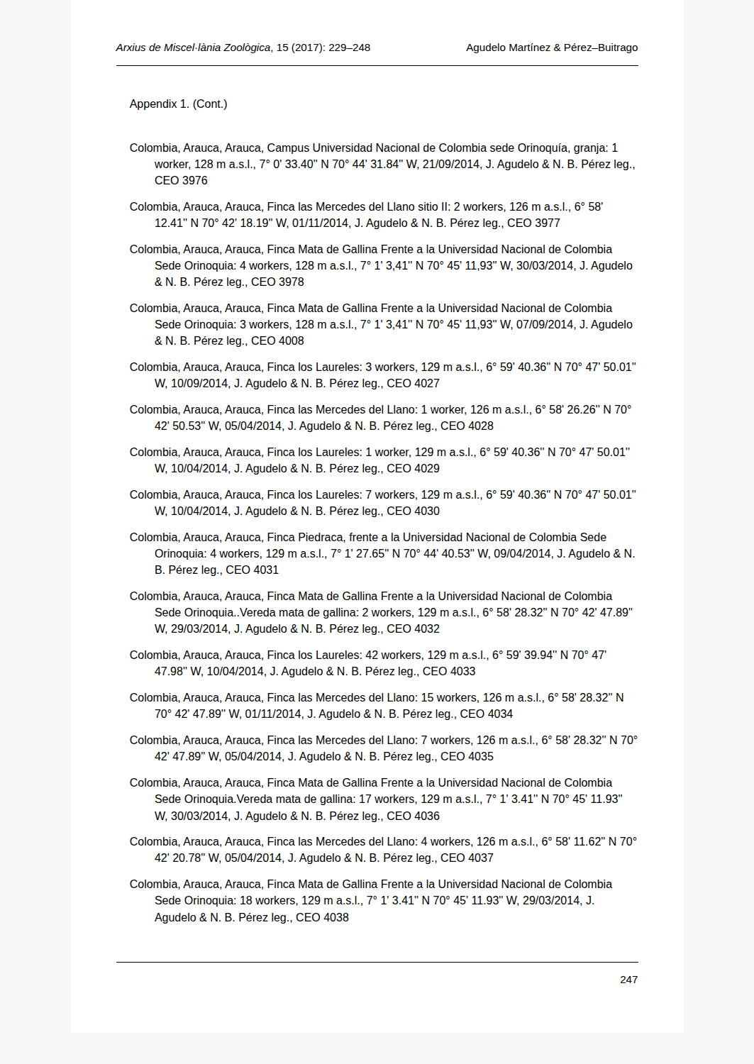Arxius de Miscel·lània Zoològica, 15 (2017): 229–248
Agudelo Martínez & Pérez–Buitrago
Appendix 1. (Cont.)
Colombia, Arauca, Arauca, Campus Universidad Nacional de Colombia sede Orinoquía, granja: 1 worker, 128 m a.s.l., 7° 0' 33.40'' N 70° 44' 31.84'' W, 21/09/2014, J. Agudelo & N. B. Pérez leg., CEO 3976
Colombia, Arauca, Arauca, Finca las Mercedes del Llano sitio II: 2 workers, 126 m a.s.l., 6° 58' 12.41'' N 70° 42' 18.19'' W, 01/11/2014, J. Agudelo & N. B. Pérez leg., CEO 3977
Colombia, Arauca, Arauca, Finca Mata de Gallina Frente a la Universidad Nacional de Colombia Sede Orinoquia: 4 workers, 128 m a.s.l., 7° 1' 3,41'' N 70° 45' 11,93'' W, 30/03/2014, J. Agudelo & N. B. Pérez leg., CEO 3978
Colombia, Arauca, Arauca, Finca Mata de Gallina Frente a la Universidad Nacional de Colombia Sede Orinoquia: 3 workers, 128 m a.s.l., 7° 1' 3,41'' N 70° 45' 11,93'' W, 07/09/2014, J. Agudelo & N. B. Pérez leg., CEO 4008
Colombia, Arauca, Arauca, Finca los Laureles: 3 workers, 129 m a.s.l., 6° 59' 40.36'' N 70° 47' 50.01'' W, 10/09/2014, J. Agudelo & N. B. Pérez leg., CEO 4027
Colombia, Arauca, Arauca, Finca las Mercedes del Llano: 1 worker, 126 m a.s.l., 6° 58' 26.26'' N 70° 42' 50.53'' W, 05/04/2014, J. Agudelo & N. B. Pérez leg., CEO 4028
Colombia, Arauca, Arauca, Finca los Laureles: 1 worker, 129 m a.s.l., 6° 59' 40.36'' N 70° 47' 50.01'' W, 10/04/2014, J. Agudelo & N. B. Pérez leg., CEO 4029
Colombia, Arauca, Arauca, Finca los Laureles: 7 workers, 129 m a.s.l., 6° 59' 40.36'' N 70° 47' 50.01'' W, 10/04/2014, J. Agudelo & N. B. Pérez leg., CEO 4030
Colombia, Arauca, Arauca, Finca Piedraca, frente a la Universidad Nacional de Colombia Sede Orinoquia: 4 workers, 129 m a.s.l., 7° 1' 27.65'' N 70° 44' 40.53'' W, 09/04/2014, J. Agudelo & N. B. Pérez leg., CEO 4031
Colombia, Arauca, Arauca, Finca Mata de Gallina Frente a la Universidad Nacional de Colombia Sede Orinoquia..Vereda mata de gallina: 2 workers, 129 m a.s.l., 6° 58' 28.32'' N 70° 42' 47.89'' W, 29/03/2014, J. Agudelo & N. B. Pérez leg., CEO 4032
Colombia, Arauca, Arauca, Finca los Laureles: 42 workers, 129 m a.s.l., 6° 59' 39.94'' N 70° 47' 47.98'' W, 10/04/2014, J. Agudelo & N. B. Pérez leg., CEO 4033
Colombia, Arauca, Arauca, Finca las Mercedes del Llano: 15 workers, 126 m a.s.l., 6° 58' 28.32'' N 70° 42' 47.89'' W, 01/11/2014, J. Agudelo & N. B. Pérez leg., CEO 4034
Colombia, Arauca, Arauca, Finca las Mercedes del Llano: 7 workers, 126 m a.s.l., 6° 58' 28.32'' N 70° 42' 47.89'' W, 05/04/2014, J. Agudelo & N. B. Pérez leg., CEO 4035
Colombia, Arauca, Arauca, Finca Mata de Gallina Frente a la Universidad Nacional de Colombia Sede Orinoquia.Vereda mata de gallina: 17 workers, 129 m a.s.l., 7° 1' 3.41'' N 70° 45' 11.93'' W, 30/03/2014, J. Agudelo & N. B. Pérez leg., CEO 4036
Colombia, Arauca, Arauca, Finca las Mercedes del Llano: 4 workers, 126 m a.s.l., 6° 58' 11.62'' N 70° 42' 20.78'' W, 05/04/2014, J. Agudelo & N. B. Pérez leg., CEO 4037
Colombia, Arauca, Arauca, Finca Mata de Gallina Frente a la Universidad Nacional de Colombia Sede Orinoquia: 18 workers, 129 m a.s.l., 7° 1' 3.41'' N 70° 45' 11.93'' W, 29/03/2014, J. Agudelo & N. B. Pérez leg., CEO 4038
247